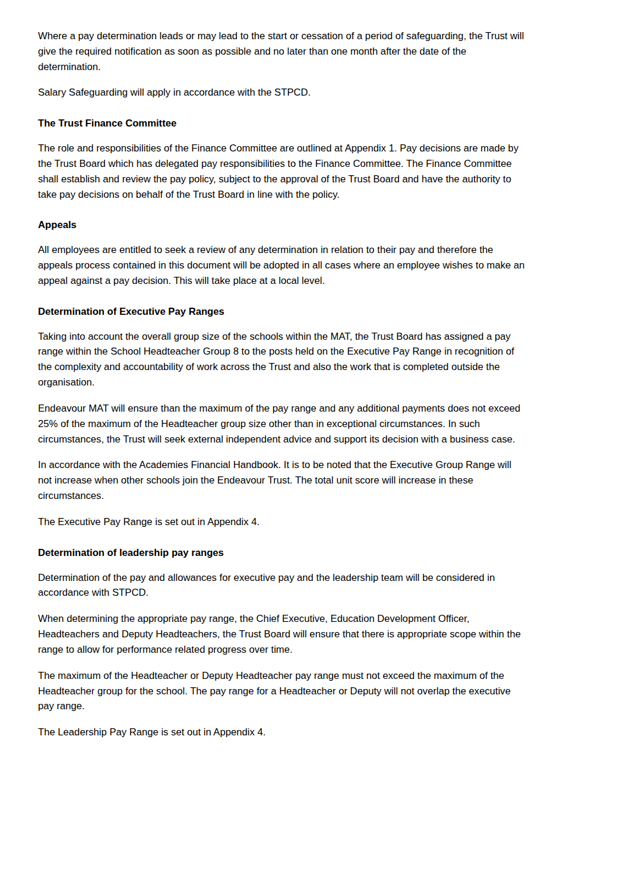Where a pay determination leads or may lead to the start or cessation of a period of safeguarding, the Trust will give the required notification as soon as possible and no later than one month after the date of the determination.
Salary Safeguarding will apply in accordance with the STPCD.
The Trust Finance Committee
The role and responsibilities of the Finance Committee are outlined at Appendix 1. Pay decisions are made by the Trust Board which has delegated pay responsibilities to the Finance Committee. The Finance Committee shall establish and review the pay policy, subject to the approval of the Trust Board and have the authority to take pay decisions on behalf of the Trust Board in line with the policy.
Appeals
All employees are entitled to seek a review of any determination in relation to their pay and therefore the appeals process contained in this document will be adopted in all cases where an employee wishes to make an appeal against a pay decision. This will take place at a local level.
Determination of Executive Pay Ranges
Taking into account the overall group size of the schools within the MAT, the Trust Board has assigned a pay range within the School Headteacher Group 8 to the posts held on the Executive Pay Range in recognition of the complexity and accountability of work across the Trust and also the work that is completed outside the organisation.
Endeavour MAT will ensure than the maximum of the pay range and any additional payments does not exceed 25% of the maximum of the Headteacher group size other than in exceptional circumstances. In such circumstances, the Trust will seek external independent advice and support its decision with a business case.
In accordance with the Academies Financial Handbook. It is to be noted that the Executive Group Range will not increase when other schools join the Endeavour Trust. The total unit score will increase in these circumstances.
The Executive Pay Range is set out in Appendix 4.
Determination of leadership pay ranges
Determination of the pay and allowances for executive pay and the leadership team will be considered in accordance with STPCD.
When determining the appropriate pay range, the Chief Executive, Education Development Officer, Headteachers and Deputy Headteachers, the Trust Board will ensure that there is appropriate scope within the range to allow for performance related progress over time.
The maximum of the Headteacher or Deputy Headteacher pay range must not exceed the maximum of the Headteacher group for the school. The pay range for a Headteacher or Deputy will not overlap the executive pay range.
The Leadership Pay Range is set out in Appendix 4.